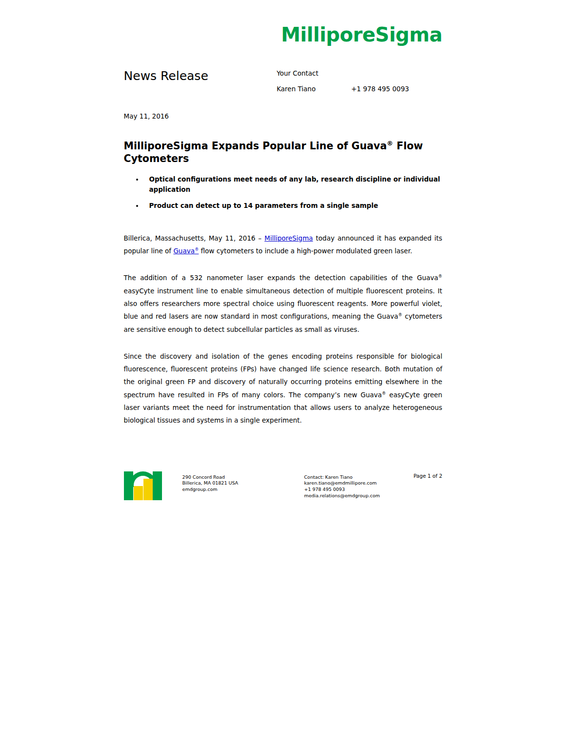MilliporeSigma
News Release
Your Contact
Karen Tiano +1 978 495 0093
May 11, 2016
MilliporeSigma Expands Popular Line of Guava® Flow Cytometers
Optical configurations meet needs of any lab, research discipline or individual application
Product can detect up to 14 parameters from a single sample
Billerica, Massachusetts, May 11, 2016 – MilliporeSigma today announced it has expanded its popular line of Guava® flow cytometers to include a high-power modulated green laser.
The addition of a 532 nanometer laser expands the detection capabilities of the Guava® easyCyte instrument line to enable simultaneous detection of multiple fluorescent proteins. It also offers researchers more spectral choice using fluorescent reagents. More powerful violet, blue and red lasers are now standard in most configurations, meaning the Guava® cytometers are sensitive enough to detect subcellular particles as small as viruses.
Since the discovery and isolation of the genes encoding proteins responsible for biological fluorescence, fluorescent proteins (FPs) have changed life science research. Both mutation of the original green FP and discovery of naturally occurring proteins emitting elsewhere in the spectrum have resulted in FPs of many colors. The company’s new Guava® easyCyte green laser variants meet the need for instrumentation that allows users to analyze heterogeneous biological tissues and systems in a single experiment.
Page 1 of 2
290 Concord Road
Billerica, MA 01821 USA
emdgroup.com
Contact: Karen Tiano
karen.tiano@emdmillipore.com
+1 978 495 0093
media.relations@emdgroup.com